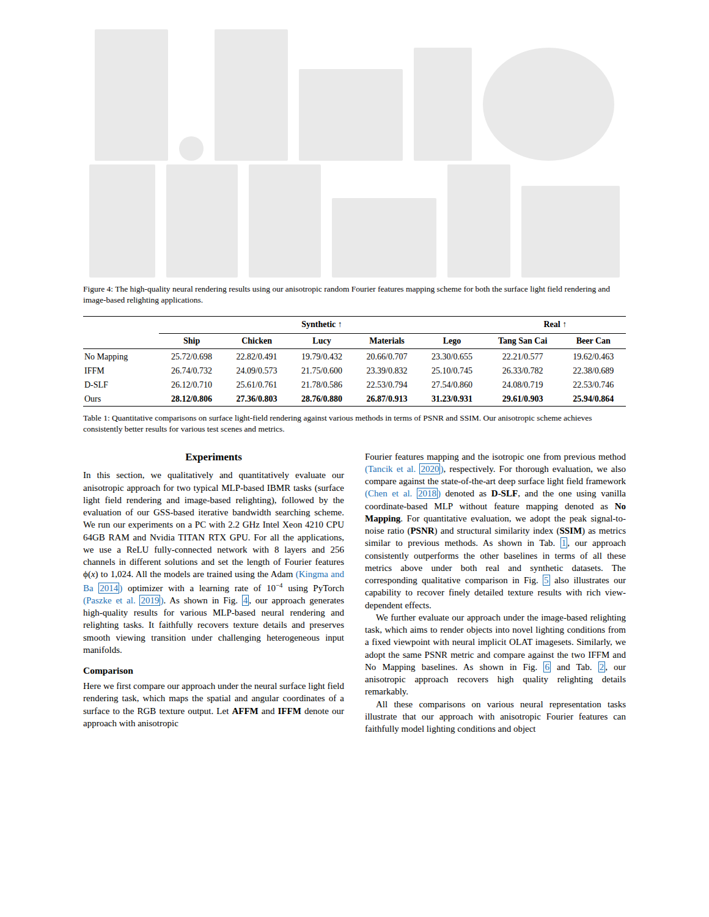Figure 4: The high-quality neural rendering results using our anisotropic random Fourier features mapping scheme for both the surface light field rendering and image-based relighting applications.
| | Synthetic ↑ | Real ↑ |
| --- | --- | --- |
| | Ship | Chicken | Lucy | Materials | Lego | Tang San Cai | Beer Can |
| No Mapping | 25.72/0.698 | 22.82/0.491 | 19.79/0.432 | 20.66/0.707 | 23.30/0.655 | 22.21/0.577 | 19.62/0.463 |
| IFFM | 26.74/0.732 | 24.09/0.573 | 21.75/0.600 | 23.39/0.832 | 25.10/0.745 | 26.33/0.782 | 22.38/0.689 |
| D-SLF | 26.12/0.710 | 25.61/0.761 | 21.78/0.586 | 22.53/0.794 | 27.54/0.860 | 24.08/0.719 | 22.53/0.746 |
| Ours | 28.12/0.806 | 27.36/0.803 | 28.76/0.880 | 26.87/0.913 | 31.23/0.931 | 29.61/0.903 | 25.94/0.864 |
Table 1: Quantitative comparisons on surface light-field rendering against various methods in terms of PSNR and SSIM. Our anisotropic scheme achieves consistently better results for various test scenes and metrics.
Experiments
In this section, we qualitatively and quantitatively evaluate our anisotropic approach for two typical MLP-based IBMR tasks (surface light field rendering and image-based relighting), followed by the evaluation of our GSS-based iterative bandwidth searching scheme. We run our experiments on a PC with 2.2 GHz Intel Xeon 4210 CPU 64GB RAM and Nvidia TITAN RTX GPU. For all the applications, we use a ReLU fully-connected network with 8 layers and 256 channels in different solutions and set the length of Fourier features ϕ(x) to 1,024. All the models are trained using the Adam (Kingma and Ba 2014) optimizer with a learning rate of 10−4 using PyTorch (Paszke et al. 2019). As shown in Fig. 4, our approach generates high-quality results for various MLP-based neural rendering and relighting tasks. It faithfully recovers texture details and preserves smooth viewing transition under challenging heterogeneous input manifolds.
Comparison
Here we first compare our approach under the neural surface light field rendering task, which maps the spatial and angular coordinates of a surface to the RGB texture output. Let AFFM and IFFM denote our approach with anisotropic
Fourier features mapping and the isotropic one from previous method (Tancik et al. 2020), respectively. For thorough evaluation, we also compare against the state-of-the-art deep surface light field framework (Chen et al. 2018) denoted as D-SLF, and the one using vanilla coordinate-based MLP without feature mapping denoted as No Mapping. For quantitative evaluation, we adopt the peak signal-to-noise ratio (PSNR) and structural similarity index (SSIM) as metrics similar to previous methods. As shown in Tab. 1, our approach consistently outperforms the other baselines in terms of all these metrics above under both real and synthetic datasets. The corresponding qualitative comparison in Fig. 5 also illustrates our capability to recover finely detailed texture results with rich view-dependent effects.
We further evaluate our approach under the image-based relighting task, which aims to render objects into novel lighting conditions from a fixed viewpoint with neural implicit OLAT imagesets. Similarly, we adopt the same PSNR metric and compare against the two IFFM and No Mapping baselines. As shown in Fig. 6 and Tab. 2, our anisotropic approach recovers high quality relighting details remarkably.
All these comparisons on various neural representation tasks illustrate that our approach with anisotropic Fourier features can faithfully model lighting conditions and object